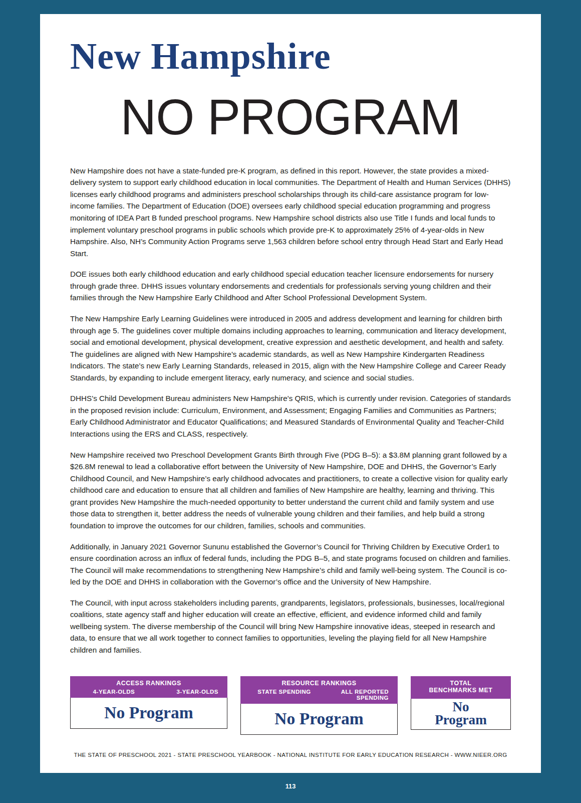New Hampshire
NO PROGRAM
New Hampshire does not have a state-funded pre-K program, as defined in this report. However, the state provides a mixed-delivery system to support early childhood education in local communities. The Department of Health and Human Services (DHHS) licenses early childhood programs and administers preschool scholarships through its child-care assistance program for low-income families. The Department of Education (DOE) oversees early childhood special education programming and progress monitoring of IDEA Part B funded preschool programs. New Hampshire school districts also use Title I funds and local funds to implement voluntary preschool programs in public schools which provide pre-K to approximately 25% of 4-year-olds in New Hampshire. Also, NH’s Community Action Programs serve 1,563 children before school entry through Head Start and Early Head Start.
DOE issues both early childhood education and early childhood special education teacher licensure endorsements for nursery through grade three. DHHS issues voluntary endorsements and credentials for professionals serving young children and their families through the New Hampshire Early Childhood and After School Professional Development System.
The New Hampshire Early Learning Guidelines were introduced in 2005 and address development and learning for children birth through age 5. The guidelines cover multiple domains including approaches to learning, communication and literacy development, social and emotional development, physical development, creative expression and aesthetic development, and health and safety. The guidelines are aligned with New Hampshire’s academic standards, as well as New Hampshire Kindergarten Readiness Indicators. The state’s new Early Learning Standards, released in 2015, align with the New Hampshire College and Career Ready Standards, by expanding to include emergent literacy, early numeracy, and science and social studies.
DHHS’s Child Development Bureau administers New Hampshire’s QRIS, which is currently under revision. Categories of standards in the proposed revision include: Curriculum, Environment, and Assessment; Engaging Families and Communities as Partners; Early Childhood Administrator and Educator Qualifications; and Measured Standards of Environmental Quality and Teacher-Child Interactions using the ERS and CLASS, respectively.
New Hampshire received two Preschool Development Grants Birth through Five (PDG B–5): a $3.8M planning grant followed by a $26.8M renewal to lead a collaborative effort between the University of New Hampshire, DOE and DHHS, the Governor’s Early Childhood Council, and New Hampshire’s early childhood advocates and practitioners, to create a collective vision for quality early childhood care and education to ensure that all children and families of New Hampshire are healthy, learning and thriving. This grant provides New Hampshire the much-needed opportunity to better understand the current child and family system and use those data to strengthen it, better address the needs of vulnerable young children and their families, and help build a strong foundation to improve the outcomes for our children, families, schools and communities.
Additionally, in January 2021 Governor Sununu established the Governor’s Council for Thriving Children by Executive Order1 to ensure coordination across an influx of federal funds, including the PDG B–5, and state programs focused on children and families. The Council will make recommendations to strengthening New Hampshire’s child and family well-being system. The Council is co-led by the DOE and DHHS in collaboration with the Governor’s office and the University of New Hampshire.
The Council, with input across stakeholders including parents, grandparents, legislators, professionals, businesses, local/regional coalitions, state agency staff and higher education will create an effective, efficient, and evidence informed child and family wellbeing system. The diverse membership of the Council will bring New Hampshire innovative ideas, steeped in research and data, to ensure that we all work together to connect families to opportunities, leveling the playing field for all New Hampshire children and families.
ACCESS RANKINGS
4-YEAR-OLDS 3-YEAR-OLDS
No Program
RESOURCE RANKINGS
STATE SPENDING ALL REPORTED SPENDING
No Program
TOTAL
BENCHMARKS MET
No
Program
THE STATE OF PRESCHOOL 2021 - STATE PRESCHOOL YEARBOOK - NATIONAL INSTITUTE FOR EARLY EDUCATION RESEARCH - WWW.NIEER.ORG
113